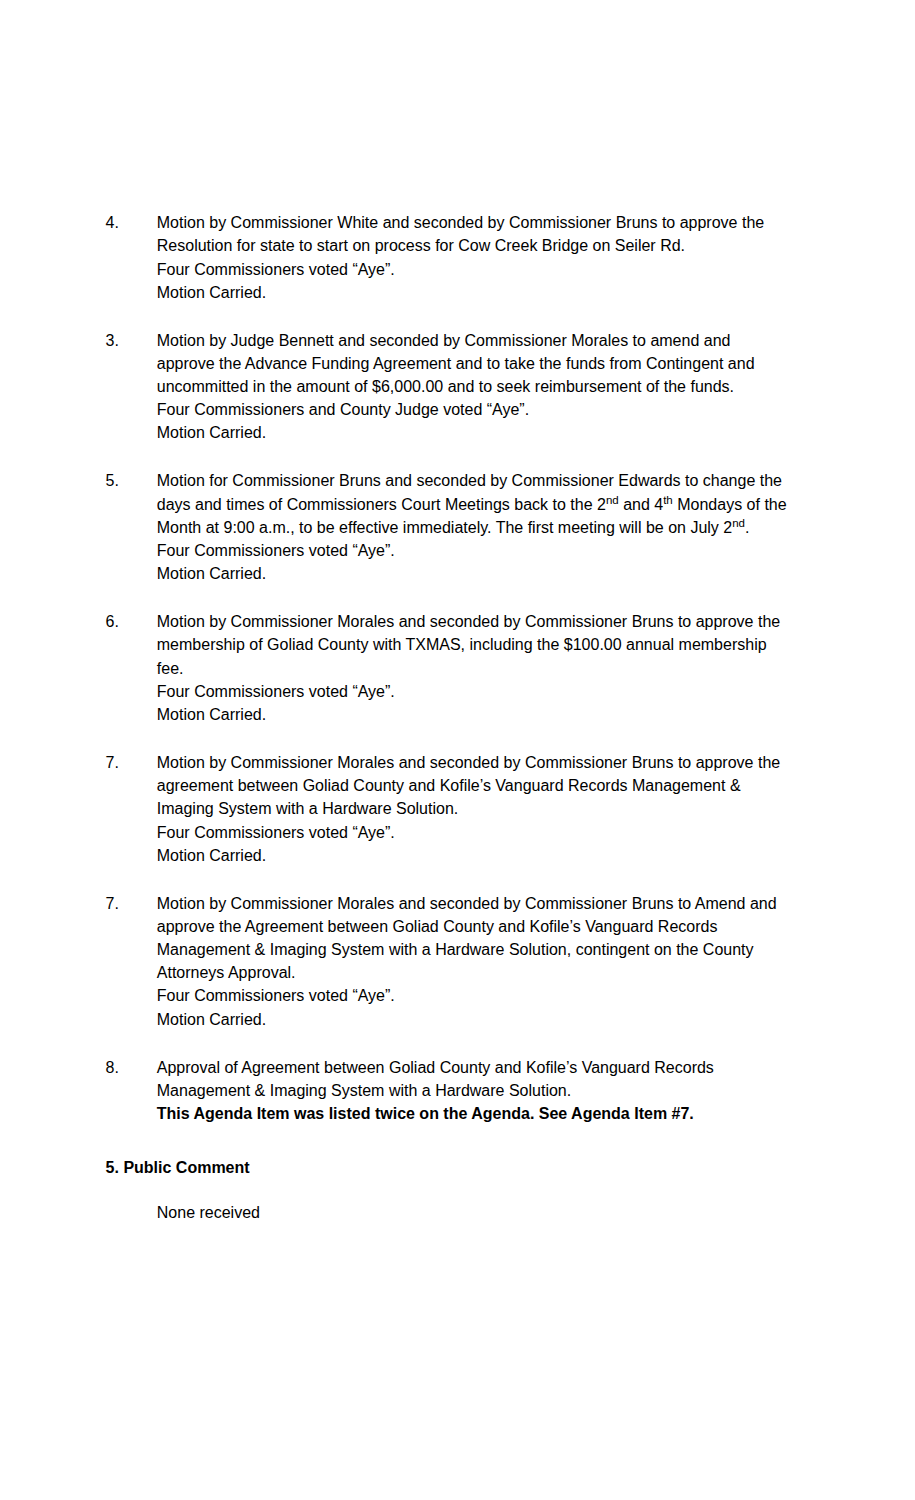4.
Motion by Commissioner White and seconded by Commissioner Bruns to approve the Resolution for state to start on process for Cow Creek Bridge on Seiler Rd.
Four Commissioners voted “Aye”.
Motion Carried.
3.
Motion by Judge Bennett and seconded by Commissioner Morales to amend and approve the Advance Funding Agreement and to take the funds from Contingent and uncommitted in the amount of $6,000.00 and to seek reimbursement of the funds.
Four Commissioners and County Judge voted “Aye”.
Motion Carried.
5.
Motion for Commissioner Bruns and seconded by Commissioner Edwards to change the days and times of Commissioners Court Meetings back to the 2nd and 4th Mondays of the Month at 9:00 a.m., to be effective immediately. The first meeting will be on July 2nd.
Four Commissioners voted “Aye”.
Motion Carried.
6.
Motion by Commissioner Morales and seconded by Commissioner Bruns to approve the membership of Goliad County with TXMAS, including the $100.00 annual membership fee.
Four Commissioners voted “Aye”.
Motion Carried.
7.
Motion by Commissioner Morales and seconded by Commissioner Bruns to approve the agreement between Goliad County and Kofile’s Vanguard Records Management & Imaging System with a Hardware Solution.
Four Commissioners voted “Aye”.
Motion Carried.
7.
Motion by Commissioner Morales and seconded by Commissioner Bruns to Amend and approve the Agreement between Goliad County and Kofile’s Vanguard Records Management & Imaging System with a Hardware Solution, contingent on the County Attorneys Approval.
Four Commissioners voted “Aye”.
Motion Carried.
8.
Approval of Agreement between Goliad County and Kofile’s Vanguard Records Management & Imaging System with a Hardware Solution.
This Agenda Item was listed twice on the Agenda. See Agenda Item #7.
5. Public Comment
None received